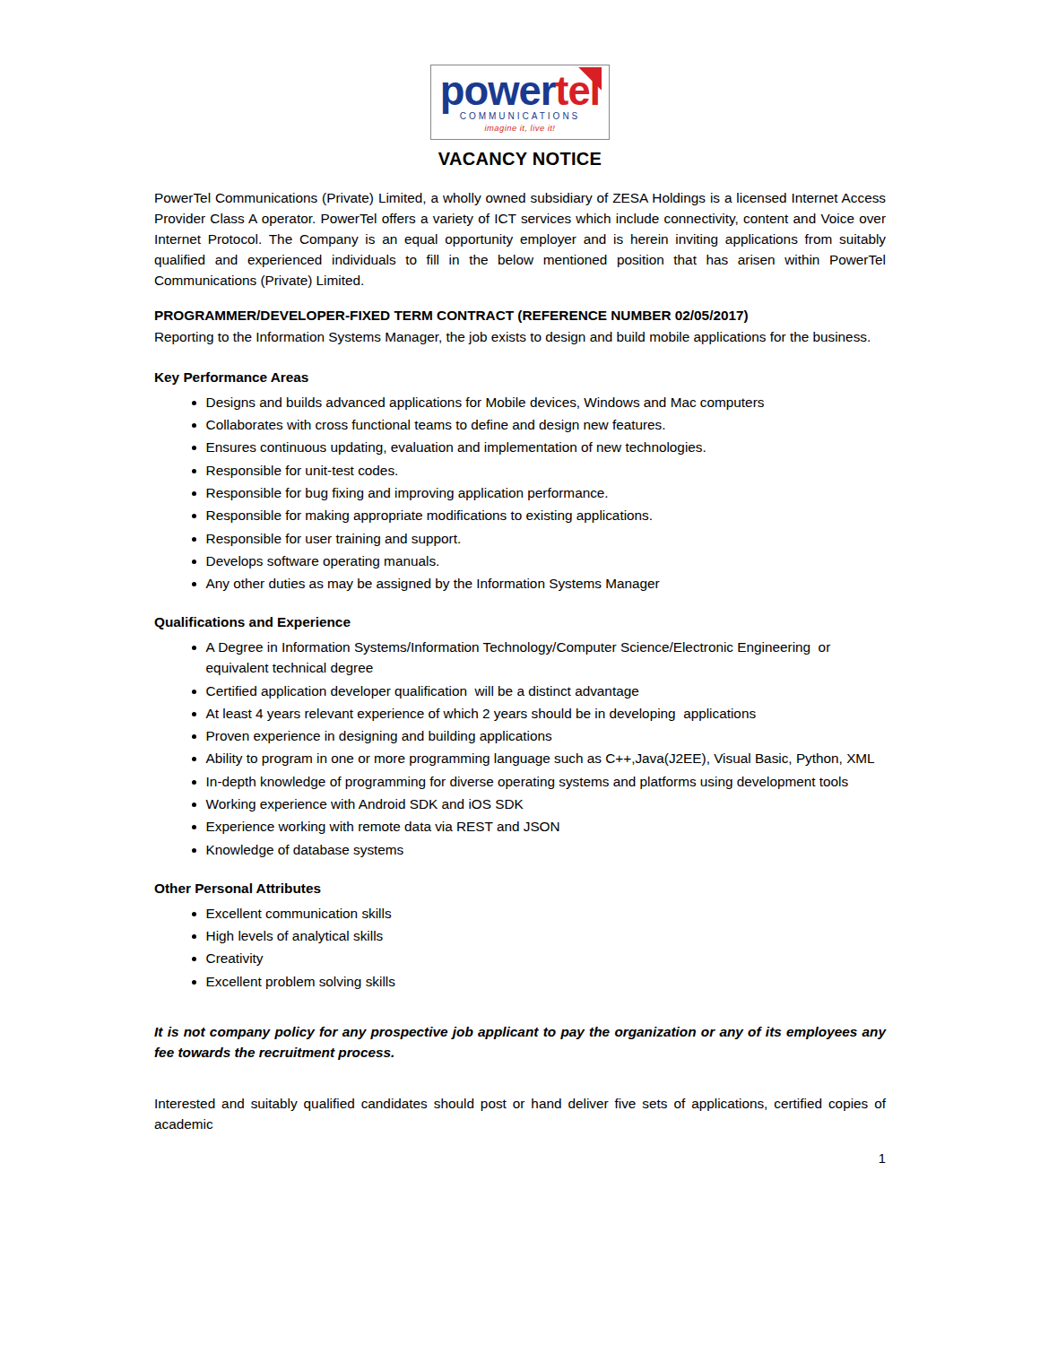power tel
COMMUNICATIONS
imagine it, live it!
VACANCY NOTICE
PowerTel Communications (Private) Limited, a wholly owned subsidiary of ZESA Holdings is a licensed Internet Access Provider Class A operator. PowerTel offers a variety of ICT services which include connectivity, content and Voice over Internet Protocol. The Company is an equal opportunity employer and is herein inviting applications from suitably qualified and experienced individuals to fill in the below mentioned position that has arisen within PowerTel Communications (Private) Limited.
PROGRAMMER/DEVELOPER-FIXED TERM CONTRACT (REFERENCE NUMBER 02/05/2017)
Reporting to the Information Systems Manager, the job exists to design and build mobile applications for the business.
Key Performance Areas
Designs and builds advanced applications for Mobile devices, Windows and Mac computers
Collaborates with cross functional teams to define and design new features.
Ensures continuous updating, evaluation and implementation of new technologies.
Responsible for unit-test codes.
Responsible for bug fixing and improving application performance.
Responsible for making appropriate modifications to existing applications.
Responsible for user training and support.
Develops software operating manuals.
Any other duties as may be assigned by the Information Systems Manager
Qualifications and Experience
A Degree in Information Systems/Information Technology/Computer Science/Electronic Engineering or equivalent technical degree
Certified application developer qualification will be a distinct advantage
At least 4 years relevant experience of which 2 years should be in developing applications
Proven experience in designing and building applications
Ability to program in one or more programming language such as C++,Java(J2EE), Visual Basic, Python, XML
In-depth knowledge of programming for diverse operating systems and platforms using development tools
Working experience with Android SDK and iOS SDK
Experience working with remote data via REST and JSON
Knowledge of database systems
Other Personal Attributes
Excellent communication skills
High levels of analytical skills
Creativity
Excellent problem solving skills
It is not company policy for any prospective job applicant to pay the organization or any of its employees any fee towards the recruitment process.
Interested and suitably qualified candidates should post or hand deliver five sets of applications, certified copies of academic
1